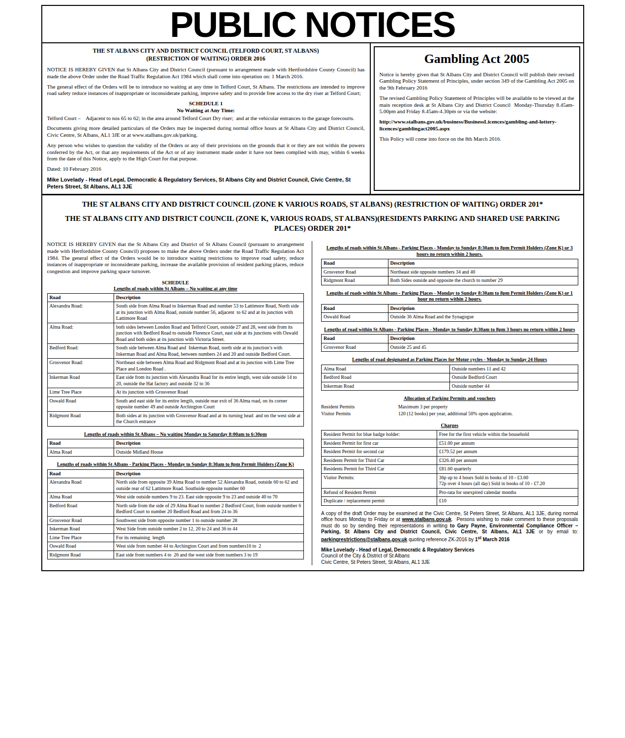PUBLIC NOTICES
THE ST ALBANS CITY AND DISTRICT COUNCIL (TELFORD COURT, ST ALBANS)
(RESTRICTION OF WAITING) ORDER 2016
NOTICE IS HEREBY GIVEN that St Albans City and District Council (pursuant to arrangement made with Hertfordshire County Council) has made the above Order under the Road Traffic Regulation Act 1984 which shall come into operation on: 1 March 2016.
The general effect of the Orders will be to introduce no waiting at any time in Telford Court, St Albans. The restrictions are intended to improve road safety reduce instances of inappropriate or inconsiderate parking, improve safety and to provide free access to the dry riser at Telford Court;
SCHEDULE 1
No Waiting at Any Time:
Telford Court – Adjacent to nos 65 to 62; in the area around Telford Court Dry riser; and at the vehicular entrances to the garage forecourts.
Documents giving more detailed particulars of the Orders may be inspected during normal office hours at St Albans City and District Council, Civic Centre, St Albans, AL1 3JE or at www.stalbans.gov.uk/parking.
Any person who wishes to question the validity of the Orders or any of their provisions on the grounds that it or they are not within the powers conferred by the Act, or that any requirements of the Act or of any instrument made under it have not been complied with may, within 6 weeks from the date of this Notice, apply to the High Court for that purpose.
Dated: 10 February 2016
Mike Lovelady - Head of Legal, Democratic & Regulatory Services, St Albans City and District Council, Civic Centre, St Peters Street, St Albans, AL1 3JE
Gambling Act 2005
Notice is hereby given that St Albans City and District Council will publish their revised Gambling Policy Statement of Principles, under section 349 of the Gambling Act 2005 on the 9th February 2016
The revised Gambling Policy Statement of Principles will be available to be viewed at the main reception desk at St Albans City and District Council Monday-Thursday 8.45am-5.00pm and Friday 8.45am-4.30pm or via the website:
http://www.stalbans.gov.uk/business/BusinessLicences/gambling-and-lottery-licences/gamblingact2005.aspx
This Policy will come into force on the 8th March 2016.
THE ST ALBANS CITY AND DISTRICT COUNCIL (ZONE K VARIOUS ROADS, ST ALBANS) (RESTRICTION OF WAITING) ORDER 201*
THE ST ALBANS CITY AND DISTRICT COUNCIL (ZONE K, VARIOUS ROADS, ST ALBANS)(RESIDENTS PARKING AND SHARED USE PARKING PLACES) ORDER 201*
NOTICE IS HEREBY GIVEN that the St Albans City and District of St Albans Council (pursuant to arrangement made with Hertfordshire County Council) proposes to make the above Orders under the Road Traffic Regulation Act 1984. The general effect of the Orders would be to introduce waiting restrictions to improve road safety, reduce instances of inappropriate or inconsiderate parking, increase the available provision of resident parking places, reduce congestion and improve parking space turnover.
SCHEDULE
Lengths of roads within St Albans – No waiting at any time
| Road | Description |
| --- | --- |
| Alexandra Road: | South side from Alma Road to Inkerman Road and number 53 to Lattimore Road, North side at its junction with Alma Road, outside number 56, adjacent to 62 and at its junction with Lattimore Road |
| Alma Road: | both sides between London Road and Telford Court, outside 27 and 28, west side from its junction with Bedford Road to outside Florence Court, east side at its junctions with Oswald Road and both sides at its junction with Victoria Street. |
| Bedford Road: | South side between Alma Road and Inkerman Road, north side at its junction’s with Inkerman Road and Alma Road, between numbers 24 and 20 and outside Bedford Court. |
| Grosvenor Road: | Northeast side between Alma Road and Ridgmont Road and at its junction with Lime Tree Place and London Road . |
| Inkerman Road | East side from its junction with Alexandra Road for its entire length, west side outside 14 to 20, outside the Hat factory and outside 32 to 36 |
| Lime Tree Place | At its junction with Grosvenor Road |
| Oswald Road | South and east side for its entire length, outside rear exit of 36 Alma road, on its corner opposite number 49 and outside Archington Court |
| Ridgmont Road | Both sides at its junction with Grosvenor Road and at its turning head and on the west side at the Church entrance |
Lengths of roads within St Albans – No waiting Monday to Saturday 8:00am to 6:30pm
| Road | Description |
| --- | --- |
| Alma Road | Outside Midland House |
Lengths of roads within St Albans - Parking Places - Monday to Sunday 8:30am to 8pm Permit Holders (Zone K)
| Road | Description |
| --- | --- |
| Alexandra Road | North side from opposite 39 Alma Road to number 52 Alexandra Road, outside 60 to 62 and outside rear of 62 Lattimore Road. Southside opposite number 60 |
| Alma Road | West side outside numbers 9 to 23. East side opposite 9 to 23 and outside 40 to 70 |
| Bedford Road | North side from the side of 29 Alma Road to number 2 Bedford Court, from outside number 6 Bedford Court to number 20 Bedford Road and from 24 to 36 |
| Grosvenor Road | Southwest side from opposite number 1 to outside number 28 |
| Inkerman Road | West Side from outside number 2 to 12, 20 to 24 and 36 to 44 |
| Lime Tree Place | For its remaining length |
| Oswald Road | West side from number 44 to Archington Court and from numbers16 to 2 |
| Ridgmont Road | East side from numbers 4 to 26 and the west side from numbers 3 to 19 |
Lengths of roads within St Albans - Parking Places - Monday to Sunday 8:30am to 8pm Permit Holders (Zone K) or 3 hours no return within 2 hours.
| Road | Description |
| --- | --- |
| Grosvenor Road | Northeast side opposite numbers 34 and 40 |
| Ridgmont Road | Both Sides outside and opposite the church to number 29 |
Lengths of roads within St Albans - Parking Places - Monday to Sunday 8:30am to 8pm Permit Holders (Zone K) or 1 hour no return within 2 hours.
| Road | Description |
| --- | --- |
| Oswald Road | Outside 36 Alma Road and the Synagogue |
Lengths of road within St Albans - Parking Places - Monday to Sunday 8:30am to 8pm 3 hours no return within 2 hours
| Road | Description |
| --- | --- |
| Grosvenor Road | Outside 25 and 45 |
Lengths of road designated as Parking Places for Motor cycles - Monday to Sunday 24 Hours
| Alma Road | Outside numbers 11 and 42 |
| Bedford Road | Outside Bedford Court |
| Inkerman Road | Outside number 44 |
Allocation of Parking Permits and vouchers
| Resident Permits | Maximum 3 per property |
| Visitor Permits | 120 (12 books) per year, additional 50% upon application. |
Charges
| Resident Permit for blue badge holder: | Free for the first vehicle within the household |
| Resident Permit for first car | £51.00 per annum |
| Resident Permit for second car | £179.52 per annum |
| Residents Permit for Third Car | £326.40 per annum |
| Residents Permit for Third Car | £81.60 quarterly |
| Visitor Permits: | 36p up to 4 hours Sold in books of 10 - £3.60 72p over 4 hours (all day) Sold in books of 10 - £7.20 |
| Refund of Resident Permit | Pro-rata for unexpired calendar months |
| Duplicate / replacement permit | £10 |
A copy of the draft Order may be examined at the Civic Centre, St Peters Street, St Albans, AL1 3JE, during normal office hours Monday to Friday or at www.stalbans.gov.uk. Persons wishing to make comment to these proposals must do so by sending their representations in writing to Gary Payne, Environmental Compliance Officer – Parking, St Albans City and District Council, Civic Centre, St Albans, AL1 3JE or by email to: parkingrestrictions@stalbans.gov.uk quoting reference ZK-2016 by 1st March 2016
Mike Lovelady - Head of Legal, Democratic & Regulatory Services
Council of the City & District of St Albans
Civic Centre, St Peters Street, St Albans, AL1 3JE